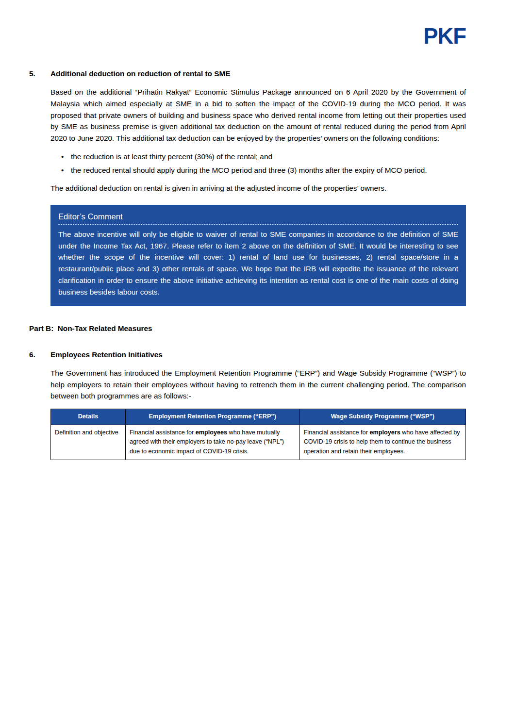PK F
5. Additional deduction on reduction of rental to SME
Based on the additional “Prihatin Rakyat” Economic Stimulus Package announced on 6 April 2020 by the Government of Malaysia which aimed especially at SME in a bid to soften the impact of the COVID-19 during the MCO period. It was proposed that private owners of building and business space who derived rental income from letting out their properties used by SME as business premise is given additional tax deduction on the amount of rental reduced during the period from April 2020 to June 2020. This additional tax deduction can be enjoyed by the properties’ owners on the following conditions:
the reduction is at least thirty percent (30%) of the rental; and
the reduced rental should apply during the MCO period and three (3) months after the expiry of MCO period.
The additional deduction on rental is given in arriving at the adjusted income of the properties’ owners.
Editor’s Comment
The above incentive will only be eligible to waiver of rental to SME companies in accordance to the definition of SME under the Income Tax Act, 1967. Please refer to item 2 above on the definition of SME. It would be interesting to see whether the scope of the incentive will cover: 1) rental of land use for businesses, 2) rental space/store in a restaurant/public place and 3) other rentals of space. We hope that the IRB will expedite the issuance of the relevant clarification in order to ensure the above initiative achieving its intention as rental cost is one of the main costs of doing business besides labour costs.
Part B: Non-Tax Related Measures
6. Employees Retention Initiatives
The Government has introduced the Employment Retention Programme (“ERP”) and Wage Subsidy Programme (“WSP”) to help employers to retain their employees without having to retrench them in the current challenging period. The comparison between both programmes are as follows:-
| Details | Employment Retention Programme (“ERP”) | Wage Subsidy Programme (“WSP”) |
| --- | --- | --- |
| Definition and objective | Financial assistance for employees who have mutually agreed with their employers to take no-pay leave (“NPL”) due to economic impact of COVID-19 crisis. | Financial assistance for employers who have affected by COVID-19 crisis to help them to continue the business operation and retain their employees. |